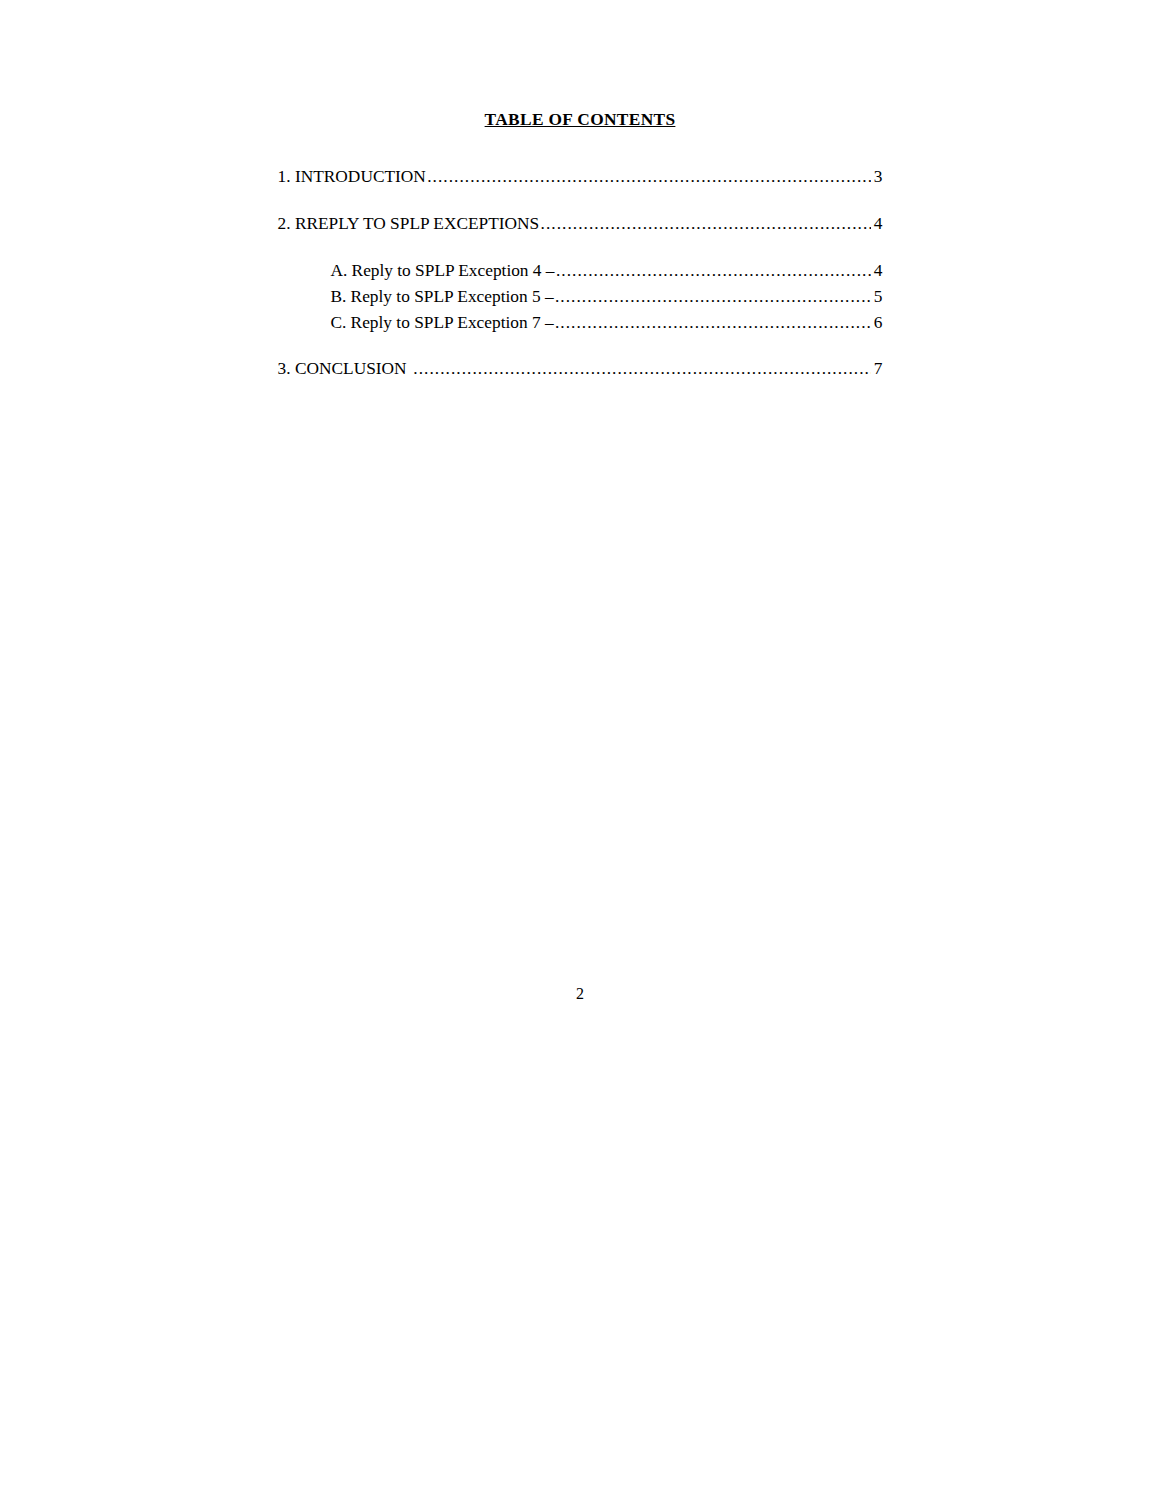TABLE OF CONTENTS
1. INTRODUCTION ................................................................................................................. 3
2. RREPLY TO SPLP EXCEPTIONS ........................................................................................... 4
A. Reply to SPLP Exception 4 – ....................................................................................... 4
B. Reply to SPLP Exception 5 – ....................................................................................... 5
C. Reply to SPLP Exception 7 – ....................................................................................... 6
3. CONCLUSION ..................................................................................................................... 7
2